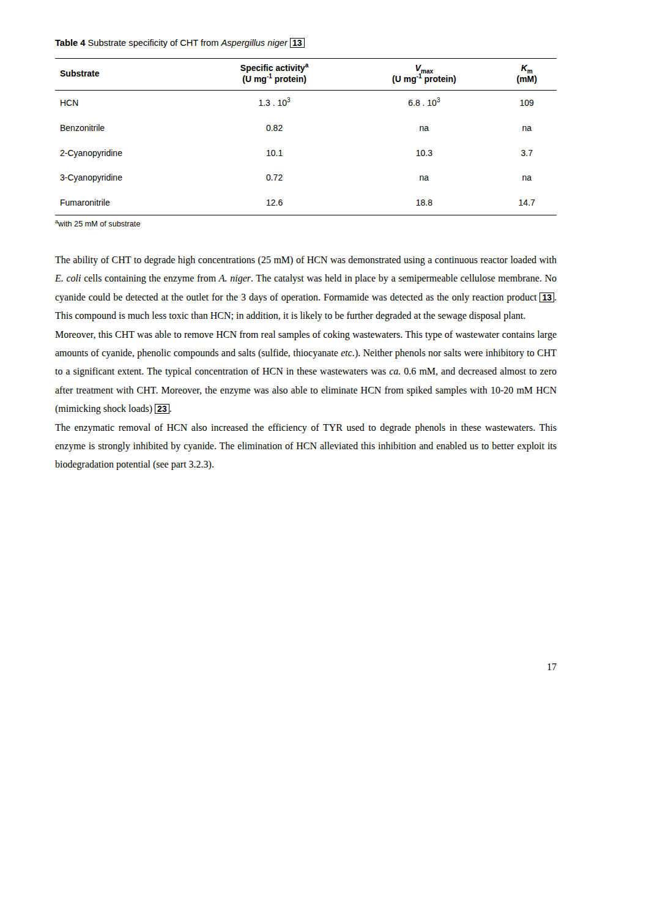Table 4 Substrate specificity of CHT from Aspergillus niger 13
| Substrate | Specific activity a (U mg -1 protein) | V max (U mg -1 protein) | K m (mM) |
| --- | --- | --- | --- |
| HCN | 1.3 . 10 3 | 6.8 . 10 3 | 109 |
| Benzonitrile | 0.82 | na | na |
| 2-Cyanopyridine | 10.1 | 10.3 | 3.7 |
| 3-Cyanopyridine | 0.72 | na | na |
| Fumaronitrile | 12.6 | 18.8 | 14.7 |
awith 25 mM of substrate
The ability of CHT to degrade high concentrations (25 mM) of HCN was demonstrated using a continuous reactor loaded with E. coli cells containing the enzyme from A. niger. The catalyst was held in place by a semipermeable cellulose membrane. No cyanide could be detected at the outlet for the 3 days of operation. Formamide was detected as the only reaction product 13. This compound is much less toxic than HCN; in addition, it is likely to be further degraded at the sewage disposal plant.
Moreover, this CHT was able to remove HCN from real samples of coking wastewaters. This type of wastewater contains large amounts of cyanide, phenolic compounds and salts (sulfide, thiocyanate etc.). Neither phenols nor salts were inhibitory to CHT to a significant extent. The typical concentration of HCN in these wastewaters was ca. 0.6 mM, and decreased almost to zero after treatment with CHT. Moreover, the enzyme was also able to eliminate HCN from spiked samples with 10-20 mM HCN (mimicking shock loads) 23.
The enzymatic removal of HCN also increased the efficiency of TYR used to degrade phenols in these wastewaters. This enzyme is strongly inhibited by cyanide. The elimination of HCN alleviated this inhibition and enabled us to better exploit its biodegradation potential (see part 3.2.3).
17